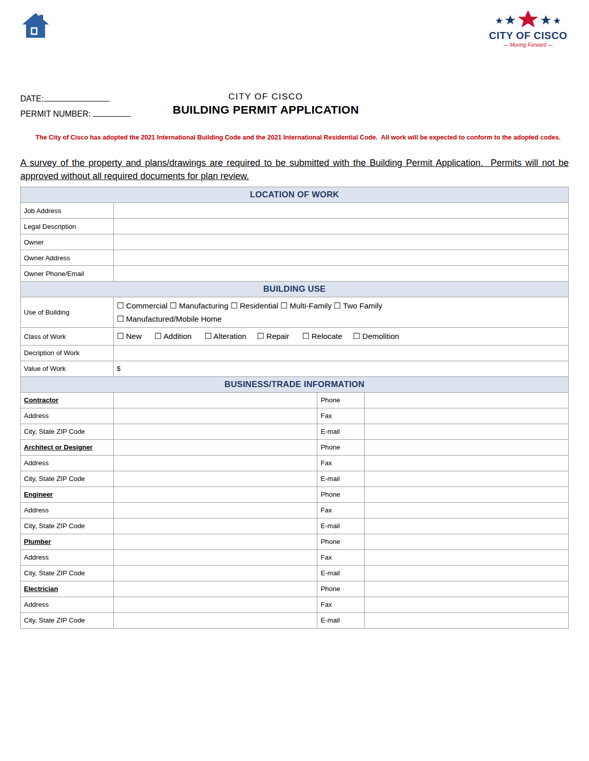CITY OF CISCO
— Moving Forward —
DATE:
PERMIT NUMBER:
CITY OF CISCO
BUILDING PERMIT APPLICATION
The City of Cisco has adopted the 2021 International Building Code and the 2021 International Residential Code. All work will be expected to conform to the adopted codes.
A survey of the property and plans/drawings are required to be submitted with the Building Permit Application. Permits will not be approved without all required documents for plan review.
| LOCATION OF WORK |
| Job Address | |
| Legal Description | |
| Owner | |
| Owner Address | |
| Owner Phone/Email | |
| BUILDING USE |
| Use of Building | ☐ Commercial ☐ Manufacturing ☐ Residential ☐ Multi-Family ☐ Two Family ☐ Manufactured/Mobile Home |
| Class of Work | ☐ New ☐ Addition ☐ Alteration ☐ Repair ☐ Relocate ☐ Demolition |
| Decription of Work | |
| Value of Work | $ |
| BUSINESS/TRADE INFORMATION |
| Contractor | | Phone | |
| Address | | Fax | |
| City, State ZIP Code | | E-mail | |
| Architect or Designer | | Phone | |
| Address | | Fax | |
| City, State ZIP Code | | E-mail | |
| Engineer | | Phone | |
| Address | | Fax | |
| City, State ZIP Code | | E-mail | |
| Plumber | | Phone | |
| Address | | Fax | |
| City, State ZIP Code | | E-mail | |
| Electrician | | Phone | |
| Address | | Fax | |
| City, State ZIP Code | | E-mail | |